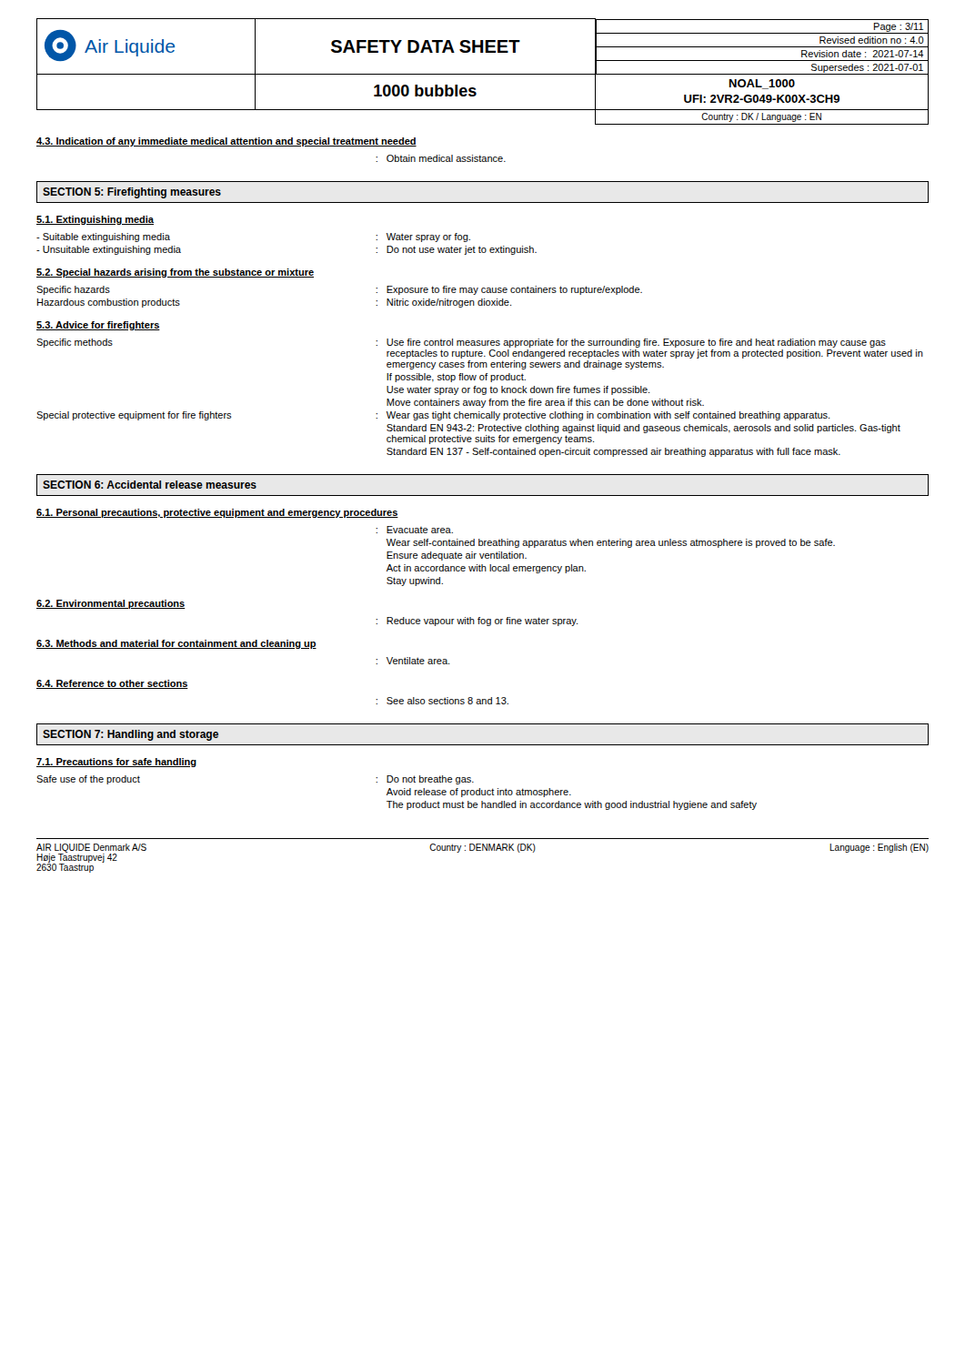| | SAFETY DATA SHEET | / Page : 3/11 / / Revised edition no : 4.0 / / Revision date : 2021-07-14 / / Supersedes : 2021-07-01 / |
| | 1000 bubbles | NOAL_1000 UFI: 2VR2-G049-K00X-3CH9 |
| | | Country : DK / Language : EN |
4.3. Indication of any immediate medical attention and special treatment needed
| | : | Obtain medical assistance. |
SECTION 5: Firefighting measures
5.1. Extinguishing media
| - Suitable extinguishing media | : | Water spray or fog. |
| - Unsuitable extinguishing media | : | Do not use water jet to extinguish. |
5.2. Special hazards arising from the substance or mixture
| Specific hazards | : | Exposure to fire may cause containers to rupture/explode. |
| Hazardous combustion products | : | Nitric oxide/nitrogen dioxide. |
5.3. Advice for firefighters
| Specific methods | : | Use fire control measures appropriate for the surrounding fire. Exposure to fire and heat radiation may cause gas receptacles to rupture. Cool endangered receptacles with water spray jet from a protected position. Prevent water used in emergency cases from entering sewers and drainage systems. |
| | | If possible, stop flow of product. |
| | | Use water spray or fog to knock down fire fumes if possible. |
| | | Move containers away from the fire area if this can be done without risk. |
| Special protective equipment for fire fighters | : | Wear gas tight chemically protective clothing in combination with self contained breathing apparatus. |
| | | Standard EN 943-2: Protective clothing against liquid and gaseous chemicals, aerosols and solid particles. Gas-tight chemical protective suits for emergency teams. |
| | | Standard EN 137 - Self-contained open-circuit compressed air breathing apparatus with full face mask. |
SECTION 6: Accidental release measures
6.1. Personal precautions, protective equipment and emergency procedures
| | : | Evacuate area. |
| | | Wear self-contained breathing apparatus when entering area unless atmosphere is proved to be safe. |
| | | Ensure adequate air ventilation. |
| | | Act in accordance with local emergency plan. |
| | | Stay upwind. |
6.2. Environmental precautions
| | : | Reduce vapour with fog or fine water spray. |
6.3. Methods and material for containment and cleaning up
| | : | Ventilate area. |
6.4. Reference to other sections
| | : | See also sections 8 and 13. |
SECTION 7: Handling and storage
7.1. Precautions for safe handling
| Safe use of the product | : | Do not breathe gas. |
| | | Avoid release of product into atmosphere. |
| | | The product must be handled in accordance with good industrial hygiene and safety |
AIR LIQUIDE Denmark A/S
Høje Taastrupvej 42
2630 Taastrup
Country : DENMARK (DK)
Language : English (EN)